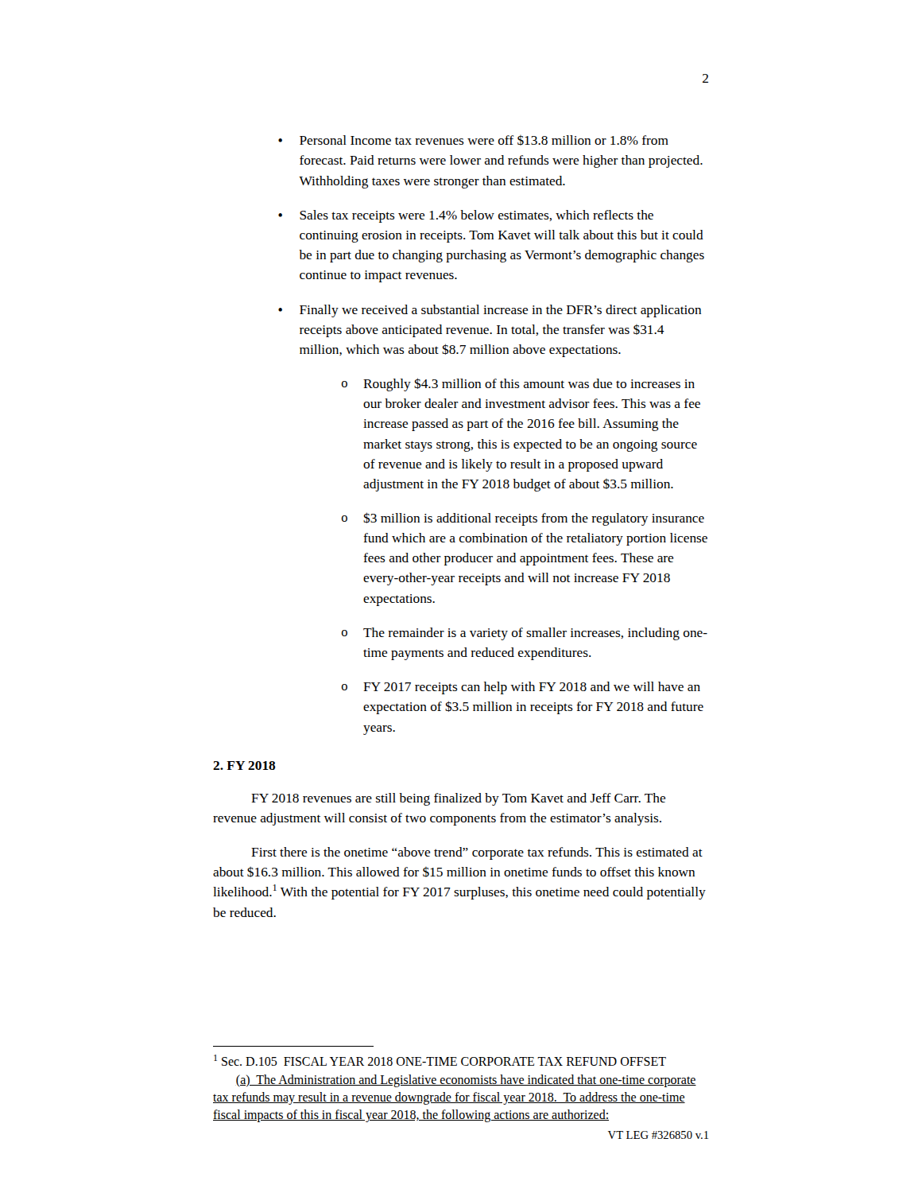2
Personal Income tax revenues were off $13.8 million or 1.8% from forecast. Paid returns were lower and refunds were higher than projected. Withholding taxes were stronger than estimated.
Sales tax receipts were 1.4% below estimates, which reflects the continuing erosion in receipts. Tom Kavet will talk about this but it could be in part due to changing purchasing as Vermont’s demographic changes continue to impact revenues.
Finally we received a substantial increase in the DFR’s direct application receipts above anticipated revenue. In total, the transfer was $31.4 million, which was about $8.7 million above expectations.
Roughly $4.3 million of this amount was due to increases in our broker dealer and investment advisor fees. This was a fee increase passed as part of the 2016 fee bill. Assuming the market stays strong, this is expected to be an ongoing source of revenue and is likely to result in a proposed upward adjustment in the FY 2018 budget of about $3.5 million.
$3 million is additional receipts from the regulatory insurance fund which are a combination of the retaliatory portion license fees and other producer and appointment fees. These are every-other-year receipts and will not increase FY 2018 expectations.
The remainder is a variety of smaller increases, including one-time payments and reduced expenditures.
FY 2017 receipts can help with FY 2018 and we will have an expectation of $3.5 million in receipts for FY 2018 and future years.
2. FY 2018
FY 2018 revenues are still being finalized by Tom Kavet and Jeff Carr. The revenue adjustment will consist of two components from the estimator’s analysis.
First there is the onetime “above trend” corporate tax refunds. This is estimated at about $16.3 million. This allowed for $15 million in onetime funds to offset this known likelihood.1 With the potential for FY 2017 surpluses, this onetime need could potentially be reduced.
1 Sec. D.105 FISCAL YEAR 2018 ONE-TIME CORPORATE TAX REFUND OFFSET
(a) The Administration and Legislative economists have indicated that one-time corporate tax refunds may result in a revenue downgrade for fiscal year 2018. To address the one-time fiscal impacts of this in fiscal year 2018, the following actions are authorized:
VT LEG #326850 v.1